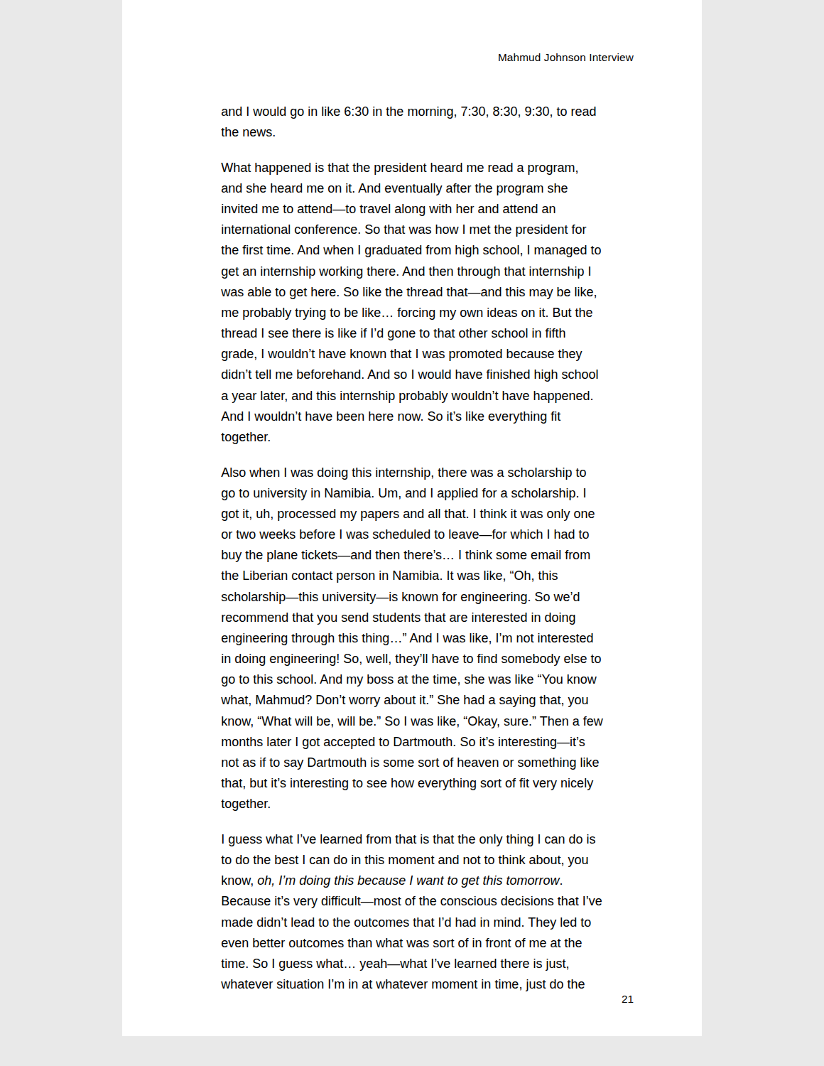Mahmud Johnson Interview
and I would go in like 6:30 in the morning, 7:30, 8:30, 9:30, to read the news.
What happened is that the president heard me read a program, and she heard me on it. And eventually after the program she invited me to attend—to travel along with her and attend an international conference. So that was how I met the president for the first time. And when I graduated from high school, I managed to get an internship working there. And then through that internship I was able to get here. So like the thread that—and this may be like, me probably trying to be like… forcing my own ideas on it. But the thread I see there is like if I’d gone to that other school in fifth grade, I wouldn’t have known that I was promoted because they didn’t tell me beforehand. And so I would have finished high school a year later, and this internship probably wouldn’t have happened. And I wouldn’t have been here now. So it’s like everything fit together.
Also when I was doing this internship, there was a scholarship to go to university in Namibia. Um, and I applied for a scholarship. I got it, uh, processed my papers and all that. I think it was only one or two weeks before I was scheduled to leave—for which I had to buy the plane tickets—and then there’s… I think some email from the Liberian contact person in Namibia. It was like, “Oh, this scholarship—this university—is known for engineering. So we’d recommend that you send students that are interested in doing engineering through this thing…” And I was like, I’m not interested in doing engineering! So, well, they’ll have to find somebody else to go to this school. And my boss at the time, she was like “You know what, Mahmud? Don’t worry about it.” She had a saying that, you know, “What will be, will be.” So I was like, “Okay, sure.” Then a few months later I got accepted to Dartmouth. So it’s interesting—it’s not as if to say Dartmouth is some sort of heaven or something like that, but it’s interesting to see how everything sort of fit very nicely together.
I guess what I’ve learned from that is that the only thing I can do is to do the best I can do in this moment and not to think about, you know, oh, I’m doing this because I want to get this tomorrow. Because it’s very difficult—most of the conscious decisions that I’ve made didn’t lead to the outcomes that I’d had in mind. They led to even better outcomes than what was sort of in front of me at the time. So I guess what… yeah—what I’ve learned there is just, whatever situation I’m in at whatever moment in time, just do the
21